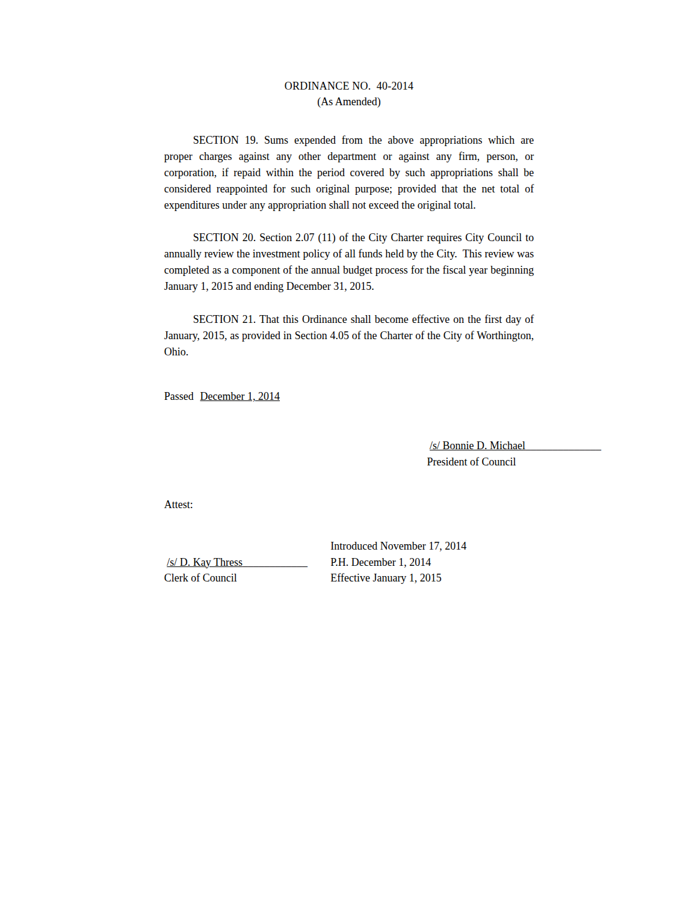ORDINANCE NO. 40-2014
(As Amended)
SECTION 19. Sums expended from the above appropriations which are proper charges against any other department or against any firm, person, or corporation, if repaid within the period covered by such appropriations shall be considered reappointed for such original purpose; provided that the net total of expenditures under any appropriation shall not exceed the original total.
SECTION 20. Section 2.07 (11) of the City Charter requires City Council to annually review the investment policy of all funds held by the City. This review was completed as a component of the annual budget process for the fiscal year beginning January 1, 2015 and ending December 31, 2015.
SECTION 21. That this Ordinance shall become effective on the first day of January, 2015, as provided in Section 4.05 of the Charter of the City of Worthington, Ohio.
Passed December 1, 2014
/s/ Bonnie D. Michael______________
President of Council
Attest:
| | Introduced November 17, 2014 |
| /s/ D. Kay Thress ____________ | P.H. December 1, 2014 |
| Clerk of Council | Effective January 1, 2015 |